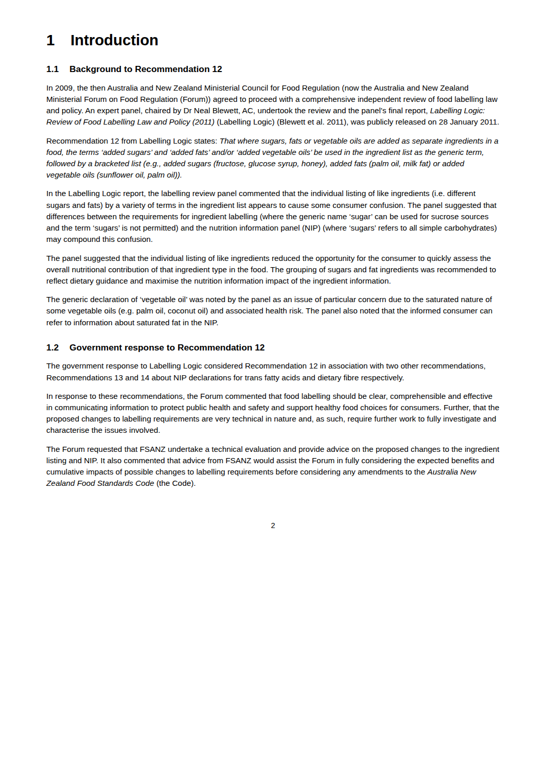1 Introduction
1.1 Background to Recommendation 12
In 2009, the then Australia and New Zealand Ministerial Council for Food Regulation (now the Australia and New Zealand Ministerial Forum on Food Regulation (Forum)) agreed to proceed with a comprehensive independent review of food labelling law and policy. An expert panel, chaired by Dr Neal Blewett, AC, undertook the review and the panel’s final report, Labelling Logic: Review of Food Labelling Law and Policy (2011) (Labelling Logic) (Blewett et al. 2011), was publicly released on 28 January 2011.
Recommendation 12 from Labelling Logic states: That where sugars, fats or vegetable oils are added as separate ingredients in a food, the terms ‘added sugars’ and ‘added fats’ and/or ‘added vegetable oils’ be used in the ingredient list as the generic term, followed by a bracketed list (e.g., added sugars (fructose, glucose syrup, honey), added fats (palm oil, milk fat) or added vegetable oils (sunflower oil, palm oil)).
In the Labelling Logic report, the labelling review panel commented that the individual listing of like ingredients (i.e. different sugars and fats) by a variety of terms in the ingredient list appears to cause some consumer confusion. The panel suggested that differences between the requirements for ingredient labelling (where the generic name ‘sugar’ can be used for sucrose sources and the term ‘sugars’ is not permitted) and the nutrition information panel (NIP) (where ‘sugars’ refers to all simple carbohydrates) may compound this confusion.
The panel suggested that the individual listing of like ingredients reduced the opportunity for the consumer to quickly assess the overall nutritional contribution of that ingredient type in the food. The grouping of sugars and fat ingredients was recommended to reflect dietary guidance and maximise the nutrition information impact of the ingredient information.
The generic declaration of ‘vegetable oil’ was noted by the panel as an issue of particular concern due to the saturated nature of some vegetable oils (e.g. palm oil, coconut oil) and associated health risk. The panel also noted that the informed consumer can refer to information about saturated fat in the NIP.
1.2 Government response to Recommendation 12
The government response to Labelling Logic considered Recommendation 12 in association with two other recommendations, Recommendations 13 and 14 about NIP declarations for trans fatty acids and dietary fibre respectively.
In response to these recommendations, the Forum commented that food labelling should be clear, comprehensible and effective in communicating information to protect public health and safety and support healthy food choices for consumers. Further, that the proposed changes to labelling requirements are very technical in nature and, as such, require further work to fully investigate and characterise the issues involved.
The Forum requested that FSANZ undertake a technical evaluation and provide advice on the proposed changes to the ingredient listing and NIP. It also commented that advice from FSANZ would assist the Forum in fully considering the expected benefits and cumulative impacts of possible changes to labelling requirements before considering any amendments to the Australia New Zealand Food Standards Code (the Code).
2